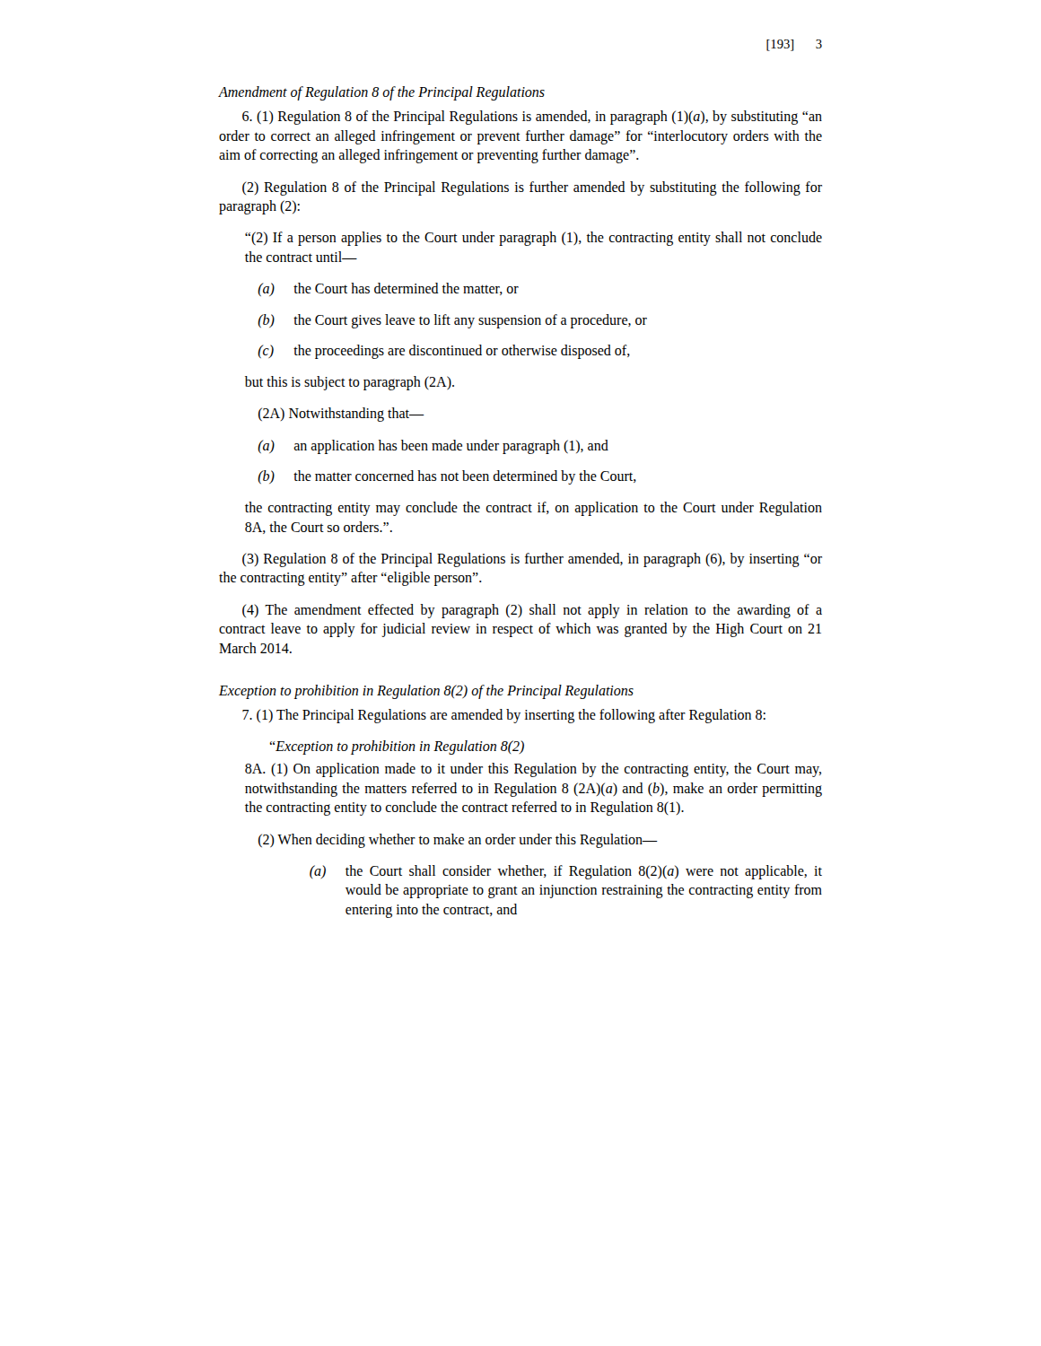[193] 3
Amendment of Regulation 8 of the Principal Regulations
6. (1) Regulation 8 of the Principal Regulations is amended, in paragraph (1)(a), by substituting “an order to correct an alleged infringement or prevent further damage” for “interlocutory orders with the aim of correcting an alleged infringement or preventing further damage”.
(2) Regulation 8 of the Principal Regulations is further amended by substituting the following for paragraph (2):
“(2) If a person applies to the Court under paragraph (1), the contracting entity shall not conclude the contract until—
(a) the Court has determined the matter, or
(b) the Court gives leave to lift any suspension of a procedure, or
(c) the proceedings are discontinued or otherwise disposed of,
but this is subject to paragraph (2A).
(2A) Notwithstanding that—
(a) an application has been made under paragraph (1), and
(b) the matter concerned has not been determined by the Court,
the contracting entity may conclude the contract if, on application to the Court under Regulation 8A, the Court so orders.”.
(3) Regulation 8 of the Principal Regulations is further amended, in paragraph (6), by inserting “or the contracting entity” after “eligible person”.
(4) The amendment effected by paragraph (2) shall not apply in relation to the awarding of a contract leave to apply for judicial review in respect of which was granted by the High Court on 21 March 2014.
Exception to prohibition in Regulation 8(2) of the Principal Regulations
7. (1) The Principal Regulations are amended by inserting the following after Regulation 8:
“Exception to prohibition in Regulation 8(2)
8A. (1) On application made to it under this Regulation by the contracting entity, the Court may, notwithstanding the matters referred to in Regulation 8 (2A)(a) and (b), make an order permitting the contracting entity to conclude the contract referred to in Regulation 8(1).
(2) When deciding whether to make an order under this Regulation—
(a) the Court shall consider whether, if Regulation 8(2)(a) were not applicable, it would be appropriate to grant an injunction restraining the contracting entity from entering into the contract, and